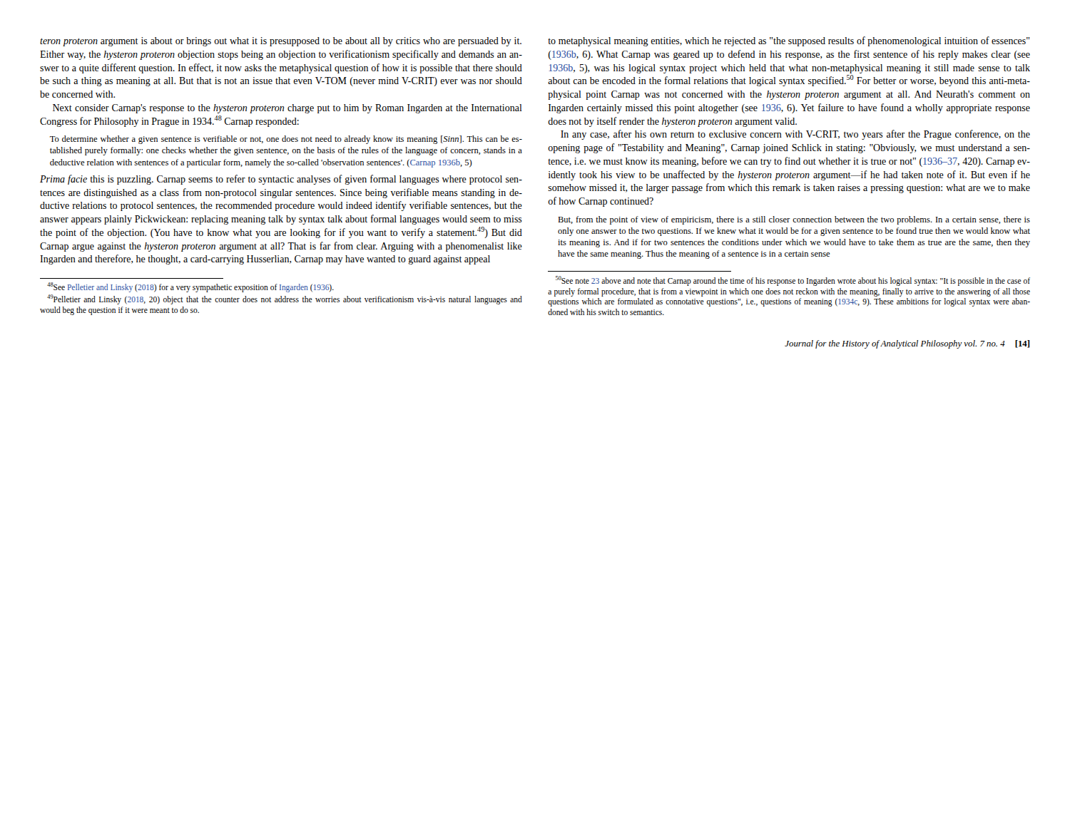teron proteron argument is about or brings out what it is presupposed to be about all by critics who are persuaded by it. Either way, the hysteron proteron objection stops being an objection to verificationism specifically and demands an answer to a quite different question. In effect, it now asks the metaphysical question of how it is possible that there should be such a thing as meaning at all. But that is not an issue that even V-TOM (never mind V-CRIT) ever was nor should be concerned with.
Next consider Carnap's response to the hysteron proteron charge put to him by Roman Ingarden at the International Congress for Philosophy in Prague in 1934.48 Carnap responded:
To determine whether a given sentence is verifiable or not, one does not need to already know its meaning [Sinn]. This can be established purely formally: one checks whether the given sentence, on the basis of the rules of the language of concern, stands in a deductive relation with sentences of a particular form, namely the so-called 'observation sentences'. (Carnap 1936b, 5)
Prima facie this is puzzling. Carnap seems to refer to syntactic analyses of given formal languages where protocol sentences are distinguished as a class from non-protocol singular sentences. Since being verifiable means standing in deductive relations to protocol sentences, the recommended procedure would indeed identify verifiable sentences, but the answer appears plainly Pickwickean: replacing meaning talk by syntax talk about formal languages would seem to miss the point of the objection. (You have to know what you are looking for if you want to verify a statement.49) But did Carnap argue against the hysteron proteron argument at all? That is far from clear. Arguing with a phenomenalist like Ingarden and therefore, he thought, a card-carrying Husserlian, Carnap may have wanted to guard against appeal
48See Pelletier and Linsky (2018) for a very sympathetic exposition of Ingarden (1936).
49Pelletier and Linsky (2018, 20) object that the counter does not address the worries about verificationism vis-à-vis natural languages and would beg the question if it were meant to do so.
to metaphysical meaning entities, which he rejected as "the supposed results of phenomenological intuition of essences" (1936b, 6). What Carnap was geared up to defend in his response, as the first sentence of his reply makes clear (see 1936b, 5), was his logical syntax project which held that what non-metaphysical meaning it still made sense to talk about can be encoded in the formal relations that logical syntax specified.50 For better or worse, beyond this anti-metaphysical point Carnap was not concerned with the hysteron proteron argument at all. And Neurath's comment on Ingarden certainly missed this point altogether (see 1936, 6). Yet failure to have found a wholly appropriate response does not by itself render the hysteron proteron argument valid.
In any case, after his own return to exclusive concern with V-CRIT, two years after the Prague conference, on the opening page of "Testability and Meaning", Carnap joined Schlick in stating: "Obviously, we must understand a sentence, i.e. we must know its meaning, before we can try to find out whether it is true or not" (1936–37, 420). Carnap evidently took his view to be unaffected by the hysteron proteron argument—if he had taken note of it. But even if he somehow missed it, the larger passage from which this remark is taken raises a pressing question: what are we to make of how Carnap continued?
But, from the point of view of empiricism, there is a still closer connection between the two problems. In a certain sense, there is only one answer to the two questions. If we knew what it would be for a given sentence to be found true then we would know what its meaning is. And if for two sentences the conditions under which we would have to take them as true are the same, then they have the same meaning. Thus the meaning of a sentence is in a certain sense
50See note 23 above and note that Carnap around the time of his response to Ingarden wrote about his logical syntax: "It is possible in the case of a purely formal procedure, that is from a viewpoint in which one does not reckon with the meaning, finally to arrive to the answering of all those questions which are formulated as connotative questions", i.e., questions of meaning (1934c, 9). These ambitions for logical syntax were abandoned with his switch to semantics.
Journal for the History of Analytical Philosophy vol. 7 no. 4[14]